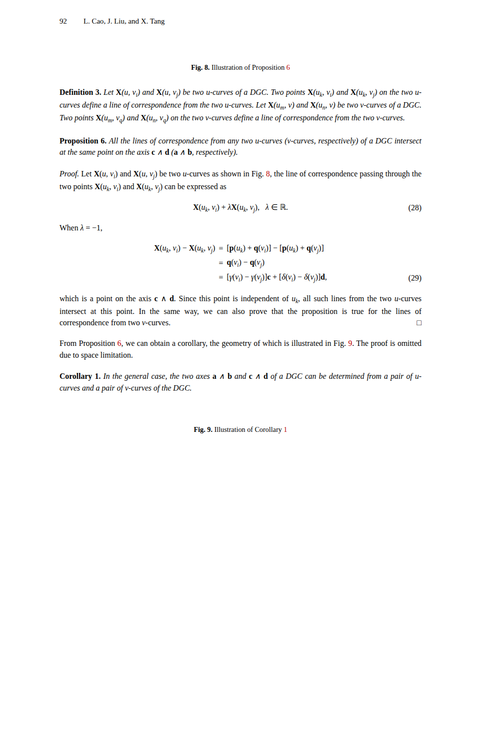92 L. Cao, J. Liu, and X. Tang
Fig. 8. Illustration of Proposition 6
Definition 3. Let X(u, vi) and X(u, vj) be two u-curves of a DGC. Two points X(uk, vi) and X(uk, vj) on the two u-curves define a line of correspondence from the two u-curves. Let X(um, v) and X(un, v) be two v-curves of a DGC. Two points X(um, vq) and X(un, vq) on the two v-curves define a line of correspondence from the two v-curves.
Proposition 6. All the lines of correspondence from any two u-curves (v-curves, respectively) of a DGC intersect at the same point on the axis c ∧ d (a ∧ b, respectively).
Proof. Let X(u, vi) and X(u, vj) be two u-curves as shown in Fig. 8, the line of correspondence passing through the two points X(uk, vi) and X(uk, vj) can be expressed as X(uk, vi) + λX(uk, vj), λ ∈ ℝ. (28) When λ = −1,
| X ( u k , v i ) − X ( u k , v j ) | = | [ p ( u k ) + q ( v i )] − [ p ( u k ) + q ( v j )] |
| | = | q ( v i ) − q ( v j ) |
| | = | [ γ ( v i ) − γ ( v j )] c + [ δ ( v i ) − δ ( v j )] d , |
(29) which is a point on the axis c ∧ d. Since this point is independent of uk, all such lines from the two u-curves intersect at this point. In the same way, we can also prove that the proposition is true for the lines of correspondence from two v-curves. □
From Proposition 6, we can obtain a corollary, the geometry of which is illustrated in Fig. 9. The proof is omitted due to space limitation.
Corollary 1. In the general case, the two axes a ∧ b and c ∧ d of a DGC can be determined from a pair of u-curves and a pair of v-curves of the DGC.
Fig. 9. Illustration of Corollary 1